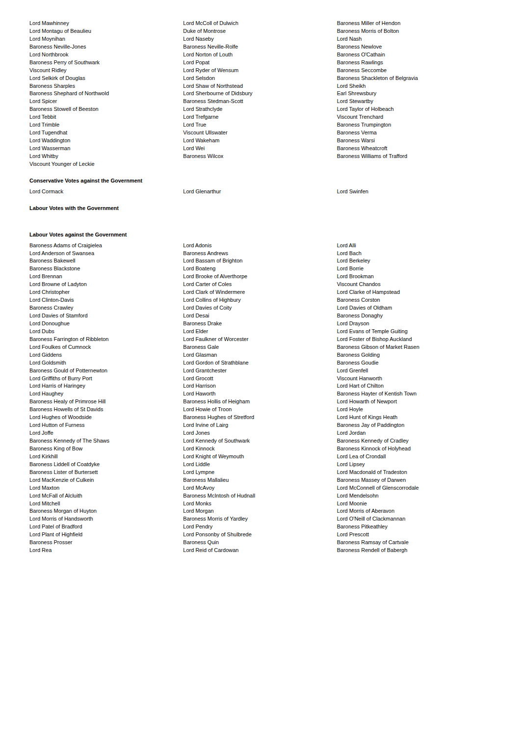| Lord Mawhinney | Lord McColl of Dulwich | Baroness Miller of Hendon |
| Lord Montagu of Beaulieu | Duke of Montrose | Baroness Morris of Bolton |
| Lord Moynihan | Lord Naseby | Lord Nash |
| Baroness Neville-Jones | Baroness Neville-Rolfe | Baroness Newlove |
| Lord Northbrook | Lord Norton of Louth | Baroness O'Cathain |
| Baroness Perry of Southwark | Lord Popat | Baroness Rawlings |
| Viscount Ridley | Lord Ryder of Wensum | Baroness Seccombe |
| Lord Selkirk of Douglas | Lord Selsdon | Baroness Shackleton of Belgravia |
| Baroness Sharples | Lord Shaw of Northstead | Lord Sheikh |
| Baroness Shephard of Northwold | Lord Sherbourne of Didsbury | Earl Shrewsbury |
| Lord Spicer | Baroness Stedman-Scott | Lord Stewartby |
| Baroness Stowell of Beeston | Lord Strathclyde | Lord Taylor of Holbeach |
| Lord Tebbit | Lord Trefgarne | Viscount Trenchard |
| Lord Trimble | Lord True | Baroness Trumpington |
| Lord Tugendhat | Viscount Ullswater | Baroness Verma |
| Lord Waddington | Lord Wakeham | Baroness Warsi |
| Lord Wasserman | Lord Wei | Baroness Wheatcroft |
| Lord Whitby | Baroness Wilcox | Baroness Williams of Trafford |
| Viscount Younger of Leckie | | |
Conservative Votes against the Government
| Lord Cormack | Lord Glenarthur | Lord Swinfen |
Labour Votes with the Government
Labour Votes against the Government
| Baroness Adams of Craigielea | Lord Adonis | Lord Alli |
| Lord Anderson of Swansea | Baroness Andrews | Lord Bach |
| Baroness Bakewell | Lord Bassam of Brighton | Lord Berkeley |
| Baroness Blackstone | Lord Boateng | Lord Borrie |
| Lord Brennan | Lord Brooke of Alverthorpe | Lord Brookman |
| Lord Browne of Ladyton | Lord Carter of Coles | Viscount Chandos |
| Lord Christopher | Lord Clark of Windermere | Lord Clarke of Hampstead |
| Lord Clinton-Davis | Lord Collins of Highbury | Baroness Corston |
| Baroness Crawley | Lord Davies of Coity | Lord Davies of Oldham |
| Lord Davies of Stamford | Lord Desai | Baroness Donaghy |
| Lord Donoughue | Baroness Drake | Lord Drayson |
| Lord Dubs | Lord Elder | Lord Evans of Temple Guiting |
| Baroness Farrington of Ribbleton | Lord Faulkner of Worcester | Lord Foster of Bishop Auckland |
| Lord Foulkes of Cumnock | Baroness Gale | Baroness Gibson of Market Rasen |
| Lord Giddens | Lord Glasman | Baroness Golding |
| Lord Goldsmith | Lord Gordon of Strathblane | Baroness Goudie |
| Baroness Gould of Potternewton | Lord Grantchester | Lord Grenfell |
| Lord Griffiths of Burry Port | Lord Grocott | Viscount Hanworth |
| Lord Harris of Haringey | Lord Harrison | Lord Hart of Chilton |
| Lord Haughey | Lord Haworth | Baroness Hayter of Kentish Town |
| Baroness Healy of Primrose Hill | Baroness Hollis of Heigham | Lord Howarth of Newport |
| Baroness Howells of St Davids | Lord Howie of Troon | Lord Hoyle |
| Lord Hughes of Woodside | Baroness Hughes of Stretford | Lord Hunt of Kings Heath |
| Lord Hutton of Furness | Lord Irvine of Lairg | Baroness Jay of Paddington |
| Lord Joffe | Lord Jones | Lord Jordan |
| Baroness Kennedy of The Shaws | Lord Kennedy of Southwark | Baroness Kennedy of Cradley |
| Baroness King of Bow | Lord Kinnock | Baroness Kinnock of Holyhead |
| Lord Kirkhill | Lord Knight of Weymouth | Lord Lea of Crondall |
| Baroness Liddell of Coatdyke | Lord Liddle | Lord Lipsey |
| Baroness Lister of Burtersett | Lord Lympne | Lord Macdonald of Tradeston |
| Lord MacKenzie of Culkein | Baroness Mallalieu | Baroness Massey of Darwen |
| Lord Maxton | Lord McAvoy | Lord McConnell of Glenscorrodale |
| Lord McFall of Alcluith | Baroness McIntosh of Hudnall | Lord Mendelsohn |
| Lord Mitchell | Lord Monks | Lord Moonie |
| Baroness Morgan of Huyton | Lord Morgan | Lord Morris of Aberavon |
| Lord Morris of Handsworth | Baroness Morris of Yardley | Lord O'Neill of Clackmannan |
| Lord Patel of Bradford | Lord Pendry | Baroness Pitkeathley |
| Lord Plant of Highfield | Lord Ponsonby of Shulbrede | Lord Prescott |
| Baroness Prosser | Baroness Quin | Baroness Ramsay of Cartvale |
| Lord Rea | Lord Reid of Cardowan | Baroness Rendell of Babergh |